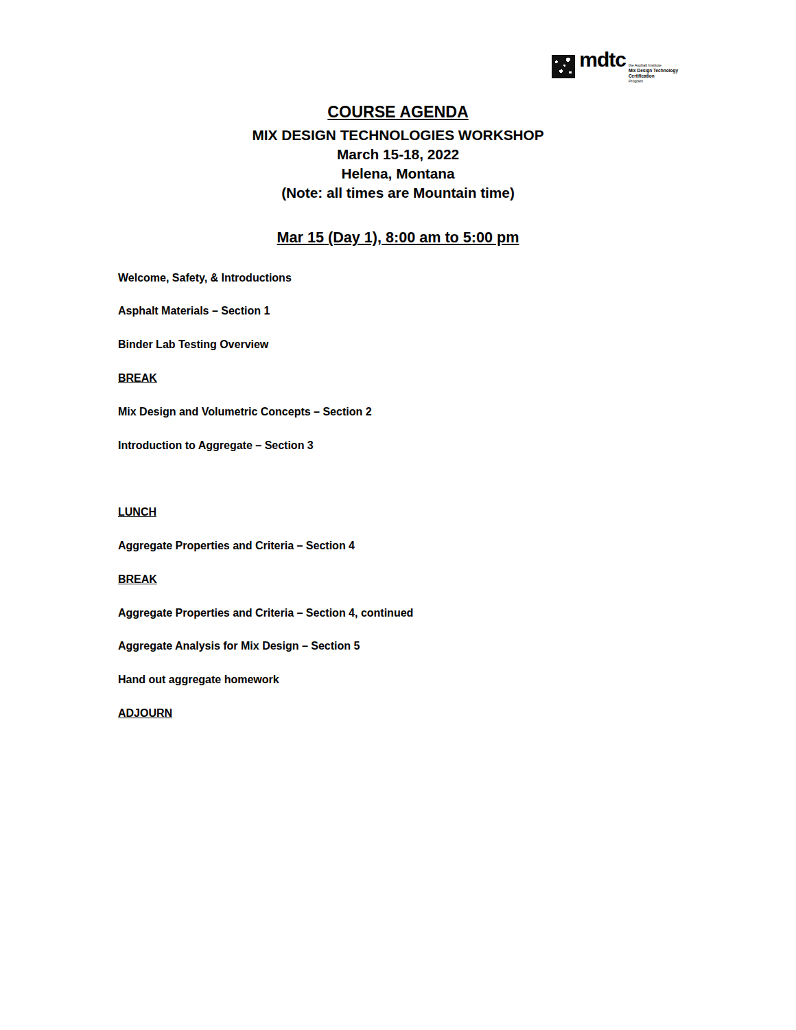mdtc the Asphalt Institute Mix Design Technology Certification Program
COURSE AGENDA
MIX DESIGN TECHNOLOGIES WORKSHOP
March 15-18, 2022
Helena, Montana
(Note: all times are Mountain time)
Mar 15 (Day 1), 8:00 am to 5:00 pm
Welcome, Safety, & Introductions
Asphalt Materials – Section 1
Binder Lab Testing Overview
BREAK
Mix Design and Volumetric Concepts – Section 2
Introduction to Aggregate – Section 3
LUNCH
Aggregate Properties and Criteria – Section 4
BREAK
Aggregate Properties and Criteria – Section 4, continued
Aggregate Analysis for Mix Design – Section 5
Hand out aggregate homework
ADJOURN